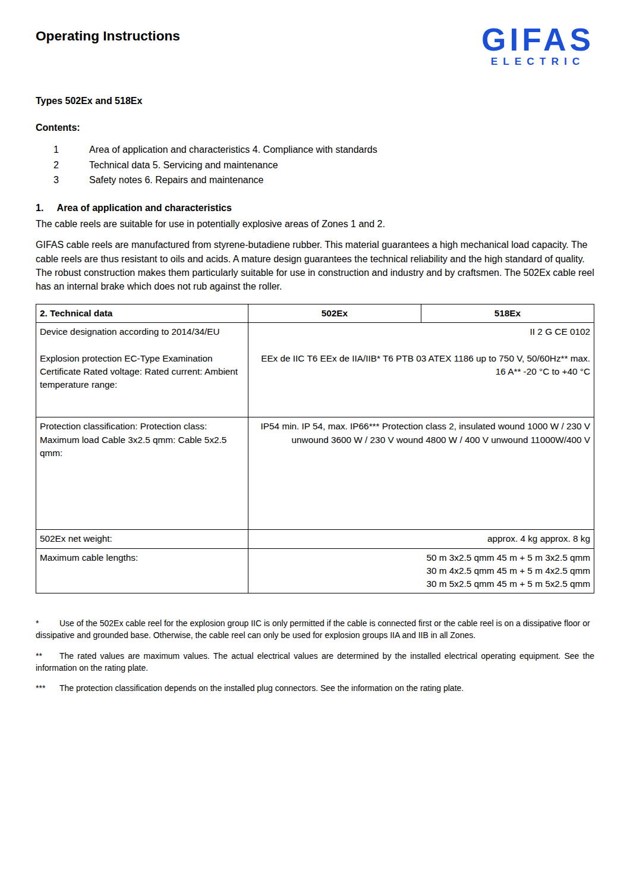Operating Instructions
GIFAS
ELECTRIC
Types 502Ex and 518Ex
Contents:
| 1 | Area of application and characteristics 4. Compliance with standards |
| 2 | Technical data 5. Servicing and maintenance |
| 3 | Safety notes 6. Repairs and maintenance |
1. Area of application and characteristics
The cable reels are suitable for use in potentially explosive areas of Zones 1 and 2.
GIFAS cable reels are manufactured from styrene-butadiene rubber. This material guarantees a high mechanical load capacity. The cable reels are thus resistant to oils and acids. A mature design guarantees the technical reliability and the high standard of quality. The robust construction makes them particularly suitable for use in construction and industry and by craftsmen. The 502Ex cable reel has an internal brake which does not rub against the roller.
| 2. Technical data | 502Ex | 518Ex |
| --- | --- | --- |
| Device designation according to 2014/34/EU Explosion protection EC-Type Examination Certificate Rated voltage: Rated current: Ambient temperature range: | II 2 G CE 0102 EEx de IIC T6 EEx de IIA/IIB* T6 PTB 03 ATEX 1186 up to 750 V, 50/60Hz** max. 16 A** -20 °C to +40 °C |
| Protection classification: Protection class: Maximum load Cable 3x2.5 qmm: Cable 5x2.5 qmm: | IP54 min. IP 54, max. IP66*** Protection class 2, insulated wound 1000 W / 230 V unwound 3600 W / 230 V wound 4800 W / 400 V unwound 11000W/400 V |
| 502Ex net weight: | approx. 4 kg approx. 8 kg |
| Maximum cable lengths: | 50 m 3x2.5 qmm 45 m + 5 m 3x2.5 qmm 30 m 4x2.5 qmm 45 m + 5 m 4x2.5 qmm 30 m 5x2.5 qmm 45 m + 5 m 5x2.5 qmm |
*Use of the 502Ex cable reel for the explosion group IIC is only permitted if the cable is connected first or the cable reel is on a dissipative floor or dissipative and grounded base. Otherwise, the cable reel can only be used for explosion groups IIA and IIB in all Zones.
**The rated values are maximum values. The actual electrical values are determined by the installed electrical operating equipment. See the information on the rating plate.
***The protection classification depends on the installed plug connectors. See the information on the rating plate.